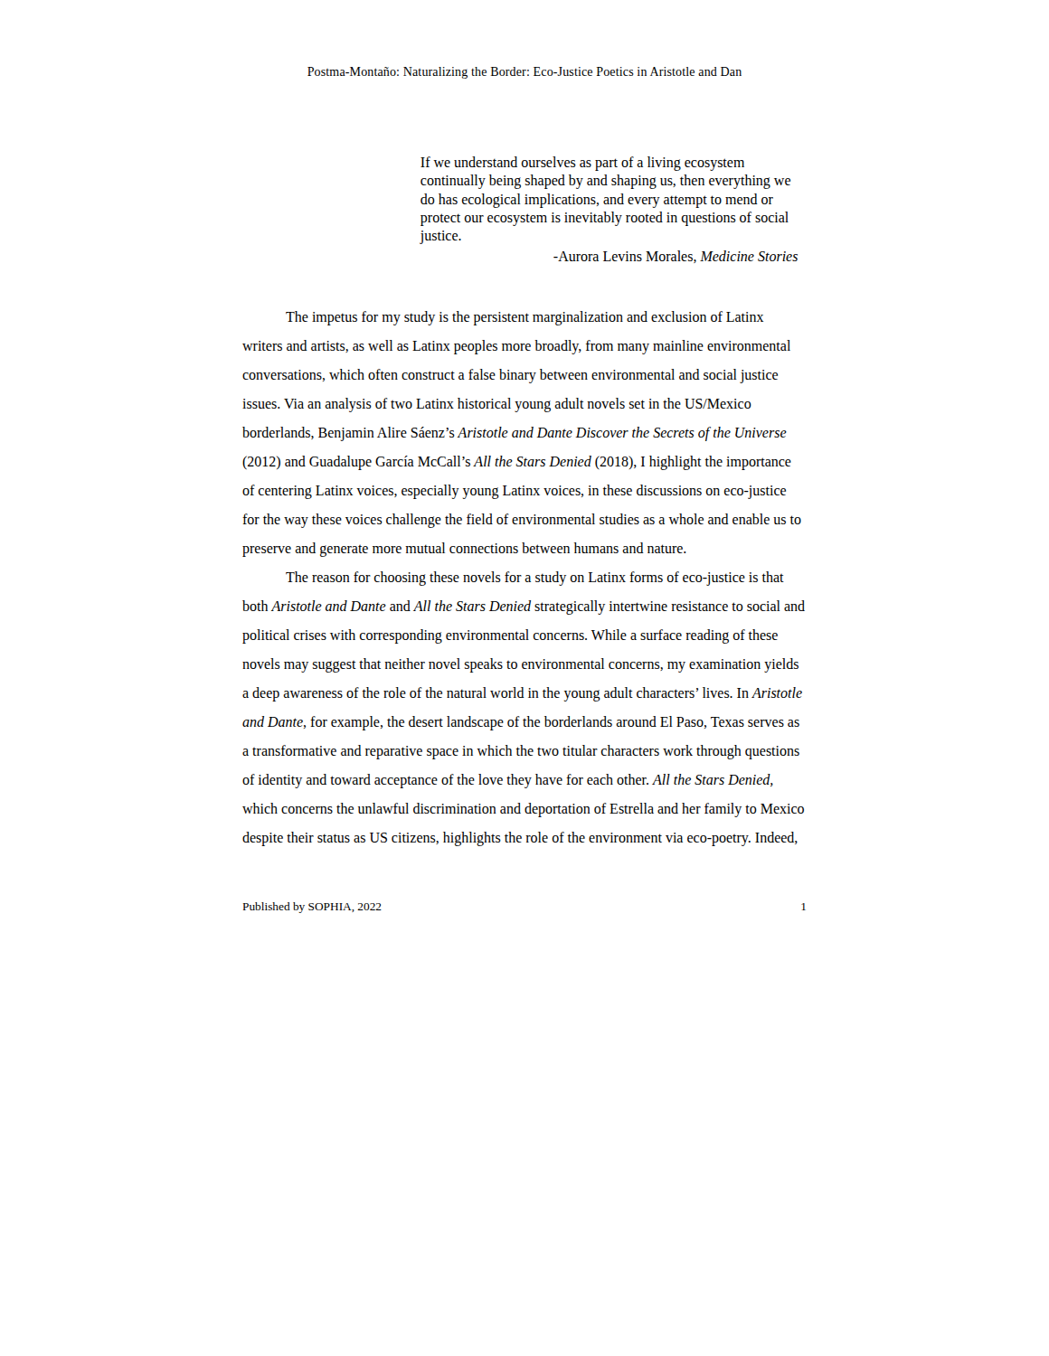Postma-Montaño: Naturalizing the Border: Eco-Justice Poetics in Aristotle and Dan
If we understand ourselves as part of a living ecosystem continually being shaped by and shaping us, then everything we do has ecological implications, and every attempt to mend or protect our ecosystem is inevitably rooted in questions of social justice.
-Aurora Levins Morales, Medicine Stories
The impetus for my study is the persistent marginalization and exclusion of Latinx writers and artists, as well as Latinx peoples more broadly, from many mainline environmental conversations, which often construct a false binary between environmental and social justice issues. Via an analysis of two Latinx historical young adult novels set in the US/Mexico borderlands, Benjamin Alire Sáenz’s Aristotle and Dante Discover the Secrets of the Universe (2012) and Guadalupe García McCall’s All the Stars Denied (2018), I highlight the importance of centering Latinx voices, especially young Latinx voices, in these discussions on eco-justice for the way these voices challenge the field of environmental studies as a whole and enable us to preserve and generate more mutual connections between humans and nature.
The reason for choosing these novels for a study on Latinx forms of eco-justice is that both Aristotle and Dante and All the Stars Denied strategically intertwine resistance to social and political crises with corresponding environmental concerns. While a surface reading of these novels may suggest that neither novel speaks to environmental concerns, my examination yields a deep awareness of the role of the natural world in the young adult characters’ lives. In Aristotle and Dante, for example, the desert landscape of the borderlands around El Paso, Texas serves as a transformative and reparative space in which the two titular characters work through questions of identity and toward acceptance of the love they have for each other. All the Stars Denied, which concerns the unlawful discrimination and deportation of Estrella and her family to Mexico despite their status as US citizens, highlights the role of the environment via eco-poetry. Indeed,
Published by SOPHIA, 2022
1